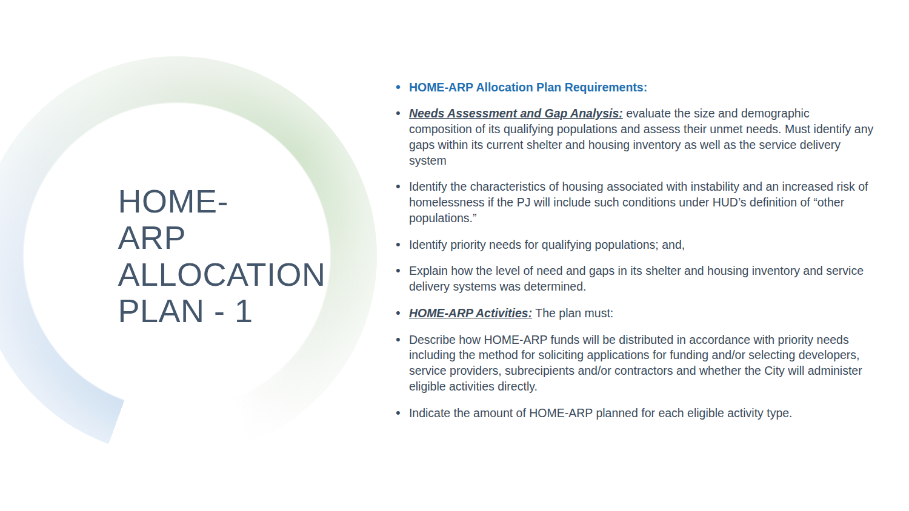HOME-ARP ALLOCATION PLAN - 1
HOME-ARP Allocation Plan Requirements:
Needs Assessment and Gap Analysis: evaluate the size and demographic composition of its qualifying populations and assess their unmet needs. Must identify any gaps within its current shelter and housing inventory as well as the service delivery system
Identify the characteristics of housing associated with instability and an increased risk of homelessness if the PJ will include such conditions under HUD’s definition of “other populations.”
Identify priority needs for qualifying populations; and,
Explain how the level of need and gaps in its shelter and housing inventory and service delivery systems was determined.
HOME-ARP Activities: The plan must:
Describe how HOME-ARP funds will be distributed in accordance with priority needs including the method for soliciting applications for funding and/or selecting developers, service providers, subrecipients and/or contractors and whether the City will administer eligible activities directly.
Indicate the amount of HOME-ARP planned for each eligible activity type.